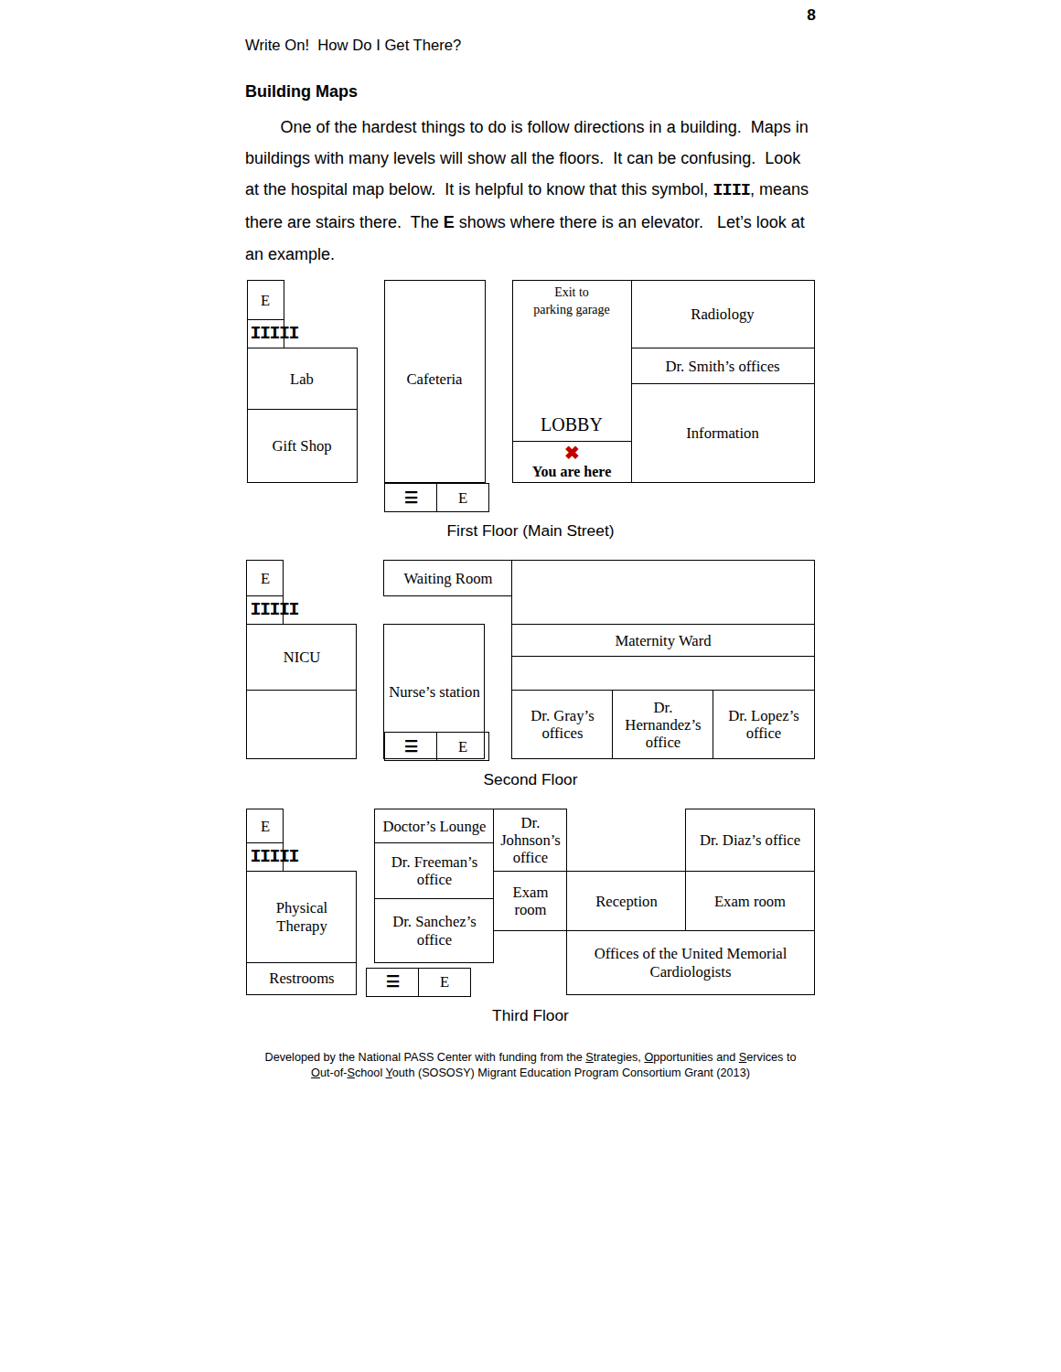8
Write On! How Do I Get There?
Building Maps
One of the hardest things to do is follow directions in a building. Maps in buildings with many levels will show all the floors. It can be confusing. Look at the hospital map below. It is helpful to know that this symbol, IIII, means there are stairs there. The E shows where there is an elevator. Let’s look at an example.
| E | | | | | Exit to parking garage | Radiology |
| IIIII | | |
| Lab | | Cafeteria | | | Dr. Smith’s offices |
| Information |
| Gift Shop | | LOBBY |
| ✖ You are here |
| ☰ | E |
First Floor (Main Street)
| E | | | Waiting Room | |
| IIIII | | |
| NICU | | | | Maternity Ward |
| Nurse’s station | |
| | Dr. Gray’s offices | Dr. Hernandez’s office | Dr. Lopez’s office |
| ☰ | E |
Second Floor
| E | | | Doctor’s Lounge | Dr. Johnson’s office | | Dr. Diaz’s office |
| IIIII | | Dr. Freeman’s office |
| Physical Therapy | | Exam room | Reception | Exam room |
| Dr. Sanchez’s office |
| | Offices of the United Memorial Cardiologists |
| Restrooms | | |
| ☰ | E |
Third Floor
Developed by the National PASS Center with funding from the Strategies, Opportunities and Services to
Out-of-School Youth (SOSOSY) Migrant Education Program Consortium Grant (2013)